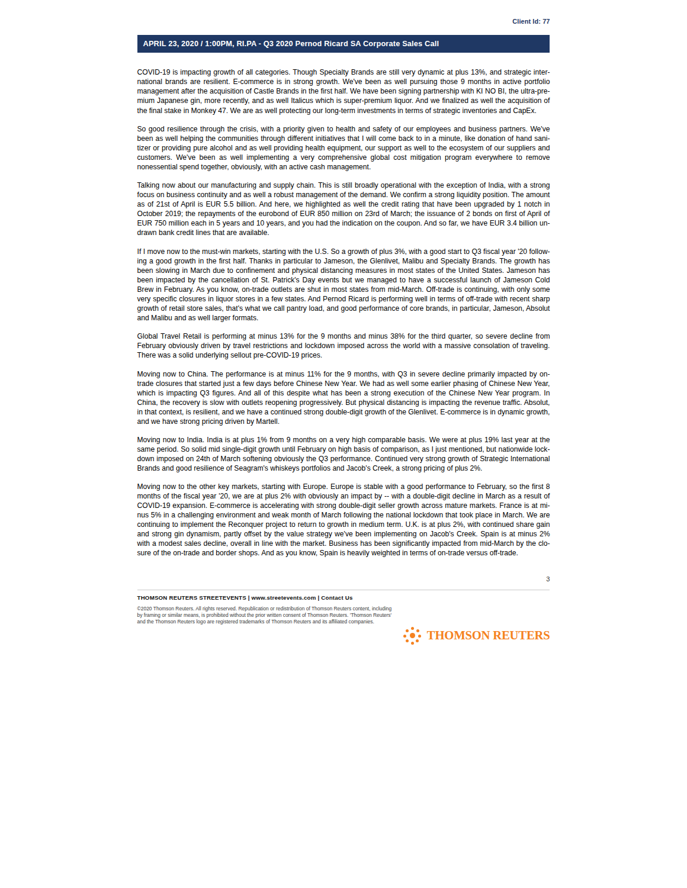Client Id: 77
APRIL 23, 2020 / 1:00PM, RI.PA - Q3 2020 Pernod Ricard SA Corporate Sales Call
COVID-19 is impacting growth of all categories. Though Specialty Brands are still very dynamic at plus 13%, and strategic international brands are resilient. E-commerce is in strong growth. We've been as well pursuing those 9 months in active portfolio management after the acquisition of Castle Brands in the first half. We have been signing partnership with KI NO BI, the ultra-premium Japanese gin, more recently, and as well Italicus which is super-premium liquor. And we finalized as well the acquisition of the final stake in Monkey 47. We are as well protecting our long-term investments in terms of strategic inventories and CapEx.
So good resilience through the crisis, with a priority given to health and safety of our employees and business partners. We've been as well helping the communities through different initiatives that I will come back to in a minute, like donation of hand sanitizer or providing pure alcohol and as well providing health equipment, our support as well to the ecosystem of our suppliers and customers. We've been as well implementing a very comprehensive global cost mitigation program everywhere to remove nonessential spend together, obviously, with an active cash management.
Talking now about our manufacturing and supply chain. This is still broadly operational with the exception of India, with a strong focus on business continuity and as well a robust management of the demand. We confirm a strong liquidity position. The amount as of 21st of April is EUR 5.5 billion. And here, we highlighted as well the credit rating that have been upgraded by 1 notch in October 2019; the repayments of the eurobond of EUR 850 million on 23rd of March; the issuance of 2 bonds on first of April of EUR 750 million each in 5 years and 10 years, and you had the indication on the coupon. And so far, we have EUR 3.4 billion undrawn bank credit lines that are available.
If I move now to the must-win markets, starting with the U.S. So a growth of plus 3%, with a good start to Q3 fiscal year '20 following a good growth in the first half. Thanks in particular to Jameson, the Glenlivet, Malibu and Specialty Brands. The growth has been slowing in March due to confinement and physical distancing measures in most states of the United States. Jameson has been impacted by the cancellation of St. Patrick's Day events but we managed to have a successful launch of Jameson Cold Brew in February. As you know, on-trade outlets are shut in most states from mid-March. Off-trade is continuing, with only some very specific closures in liquor stores in a few states. And Pernod Ricard is performing well in terms of off-trade with recent sharp growth of retail store sales, that's what we call pantry load, and good performance of core brands, in particular, Jameson, Absolut and Malibu and as well larger formats.
Global Travel Retail is performing at minus 13% for the 9 months and minus 38% for the third quarter, so severe decline from February obviously driven by travel restrictions and lockdown imposed across the world with a massive consolation of traveling. There was a solid underlying sellout pre-COVID-19 prices.
Moving now to China. The performance is at minus 11% for the 9 months, with Q3 in severe decline primarily impacted by on-trade closures that started just a few days before Chinese New Year. We had as well some earlier phasing of Chinese New Year, which is impacting Q3 figures. And all of this despite what has been a strong execution of the Chinese New Year program. In China, the recovery is slow with outlets reopening progressively. But physical distancing is impacting the revenue traffic. Absolut, in that context, is resilient, and we have a continued strong double-digit growth of the Glenlivet. E-commerce is in dynamic growth, and we have strong pricing driven by Martell.
Moving now to India. India is at plus 1% from 9 months on a very high comparable basis. We were at plus 19% last year at the same period. So solid mid single-digit growth until February on high basis of comparison, as I just mentioned, but nationwide lockdown imposed on 24th of March softening obviously the Q3 performance. Continued very strong growth of Strategic International Brands and good resilience of Seagram's whiskeys portfolios and Jacob's Creek, a strong pricing of plus 2%.
Moving now to the other key markets, starting with Europe. Europe is stable with a good performance to February, so the first 8 months of the fiscal year '20, we are at plus 2% with obviously an impact by -- with a double-digit decline in March as a result of COVID-19 expansion. E-commerce is accelerating with strong double-digit seller growth across mature markets. France is at minus 5% in a challenging environment and weak month of March following the national lockdown that took place in March. We are continuing to implement the Reconquer project to return to growth in medium term. U.K. is at plus 2%, with continued share gain and strong gin dynamism, partly offset by the value strategy we've been implementing on Jacob's Creek. Spain is at minus 2% with a modest sales decline, overall in line with the market. Business has been significantly impacted from mid-March by the closure of the on-trade and border shops. And as you know, Spain is heavily weighted in terms of on-trade versus off-trade.
3
THOMSON REUTERS STREETEVENTS | www.streetevents.com | Contact Us
©2020 Thomson Reuters. All rights reserved. Republication or redistribution of Thomson Reuters content, including by framing or similar means, is prohibited without the prior written consent of Thomson Reuters. 'Thomson Reuters' and the Thomson Reuters logo are registered trademarks of Thomson Reuters and its affiliated companies.
THOMSON REUTERS